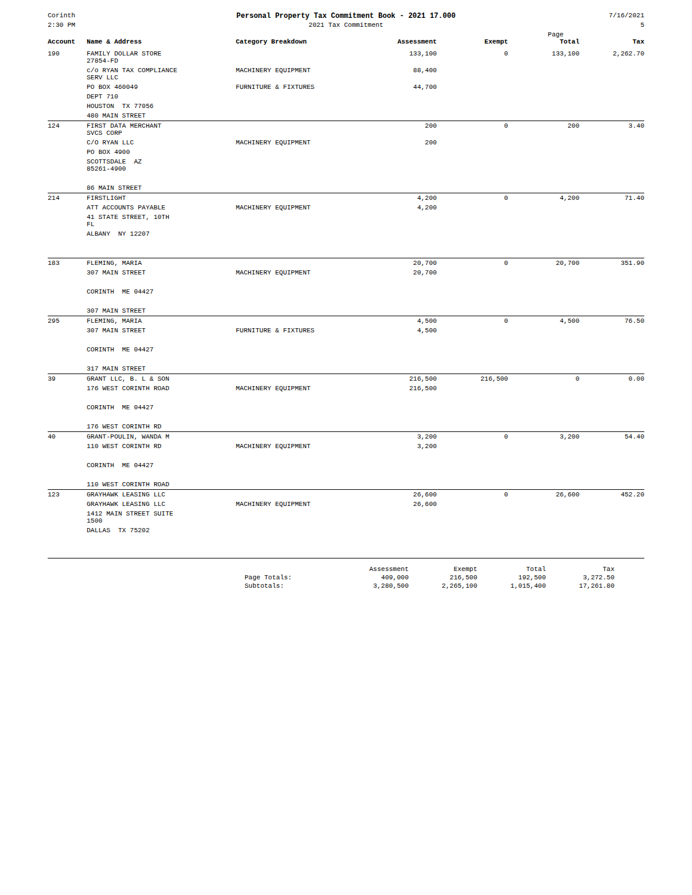| Corinth | Personal Property Tax Commitment Book - 2021 17.000 | 7/16/2021 |
| 2:30 PM | 2021 Tax Commitment | 5 |
| | | | | | Page | |
| Account | Name & Address | Category Breakdown | Assessment | Exempt | Total | Tax |
| 190 | FAMILY DOLLAR STORE 27854-FD | | 133,100 | 0 | 133,100 | 2,262.70 |
| | c/o RYAN TAX COMPLIANCE SERV LLC | MACHINERY EQUIPMENT | 88,400 | | | |
| | PO BOX 460049 | FURNITURE & FIXTURES | 44,700 | | | |
| | DEPT 710 | | | | | |
| | HOUSTON TX 77056 | | | | | |
| | 480 MAIN STREET | | | | | |
| 124 | FIRST DATA MERCHANT SVCS CORP | | 200 | 0 | 200 | 3.40 |
| | C/O RYAN LLC | MACHINERY EQUIPMENT | 200 | | | |
| | PO BOX 4900 | | | | | |
| | SCOTTSDALE AZ 85261-4900 | | | | | |
| | 86 MAIN STREET | | | | | |
| 214 | FIRSTLIGHT | | 4,200 | 0 | 4,200 | 71.40 |
| | ATT ACCOUNTS PAYABLE | MACHINERY EQUIPMENT | 4,200 | | | |
| | 41 STATE STREET, 10TH FL | | | | | |
| | ALBANY NY 12207 | | | | | |
| 183 | FLEMING, MARIA | | 20,700 | 0 | 20,700 | 351.90 |
| | 307 MAIN STREET | MACHINERY EQUIPMENT | 20,700 | | | |
| | CORINTH ME 04427 | | | | | |
| | 307 MAIN STREET | | | | | |
| 295 | FLEMING, MARIA | | 4,500 | 0 | 4,500 | 76.50 |
| | 307 MAIN STREET | FURNITURE & FIXTURES | 4,500 | | | |
| | CORINTH ME 04427 | | | | | |
| | 317 MAIN STREET | | | | | |
| 39 | GRANT LLC, B. L & SON | | 216,500 | 216,500 | 0 | 0.00 |
| | 176 WEST CORINTH ROAD | MACHINERY EQUIPMENT | 216,500 | | | |
| | CORINTH ME 04427 | | | | | |
| | 176 WEST CORINTH RD | | | | | |
| 40 | GRANT-POULIN, WANDA M | | 3,200 | 0 | 3,200 | 54.40 |
| | 110 WEST CORINTH RD | MACHINERY EQUIPMENT | 3,200 | | | |
| | CORINTH ME 04427 | | | | | |
| | 110 WEST CORINTH ROAD | | | | | |
| 123 | GRAYHAWK LEASING LLC | | 26,600 | 0 | 26,600 | 452.20 |
| | GRAYHAWK LEASING LLC | MACHINERY EQUIPMENT | 26,600 | | | |
| | 1412 MAIN STREET SUITE 1500 | | | | | |
| | DALLAS TX 75202 | | | | | |
| | Assessment | Exempt | Total | Tax |
| Page Totals: | 409,000 | 216,500 | 192,500 | 3,272.50 |
| Subtotals: | 3,280,500 | 2,265,100 | 1,015,400 | 17,261.80 |